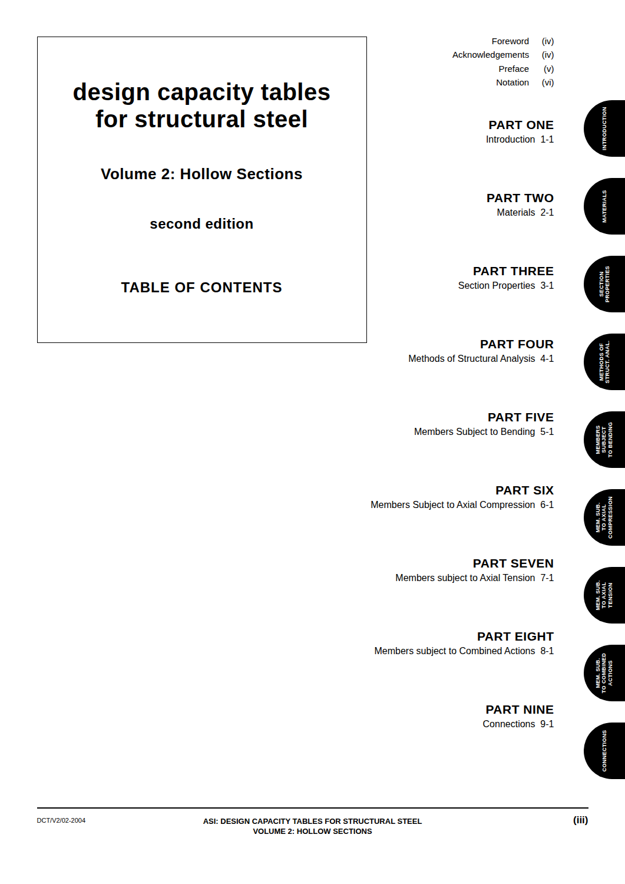Foreword (iv)
Acknowledgements (iv)
Preface (v)
Notation (vi)
design capacity tables
for structural steel
Volume 2: Hollow Sections
second edition
TABLE OF CONTENTS
PART ONE
Introduction 1-1
PART TWO
Materials 2-1
PART THREE
Section Properties 3-1
PART FOUR
Methods of Structural Analysis 4-1
PART FIVE
Members Subject to Bending 5-1
PART SIX
Members Subject to Axial Compression 6-1
PART SEVEN
Members subject to Axial Tension 7-1
PART EIGHT
Members subject to Combined Actions 8-1
PART NINE
Connections 9-1
INTRODUCTION
MATERIALS
SECTION
PROPERTIES
METHODS OF
STRUCT. ANAL.
MEMBERS
SUBJECT
TO BENDING
MEM. SUB.
TO AXIAL
COMPRESSION
MEM. SUB.
TO AXIAL
TENSION
MEM. SUB.
TO COMBINED
ACTIONS
CONNECTIONS
DCT/V2/02-2004
ASI: DESIGN CAPACITY TABLES FOR STRUCTURAL STEEL
VOLUME 2: HOLLOW SECTIONS
(iii)